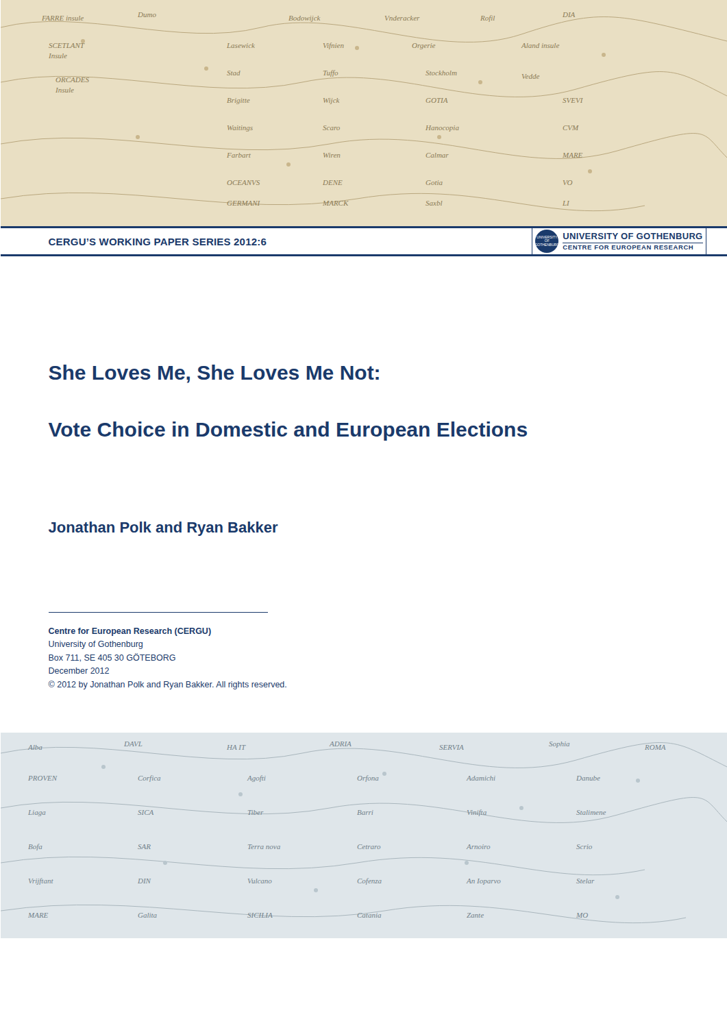CERGU’s Working Paper Series 2012:6
UNIVERSITY
OF
GOTHENBURG
University of Gothenburg
Centre for European Research
She Loves Me, She Loves Me Not: Vote Choice in Domestic and European Elections
Jonathan Polk and Ryan Bakker
Centre for European Research (CERGU)
University of Gothenburg
Box 711, SE 405 30 GÖTEBORG
December 2012
© 2012 by Jonathan Polk and Ryan Bakker. All rights reserved.